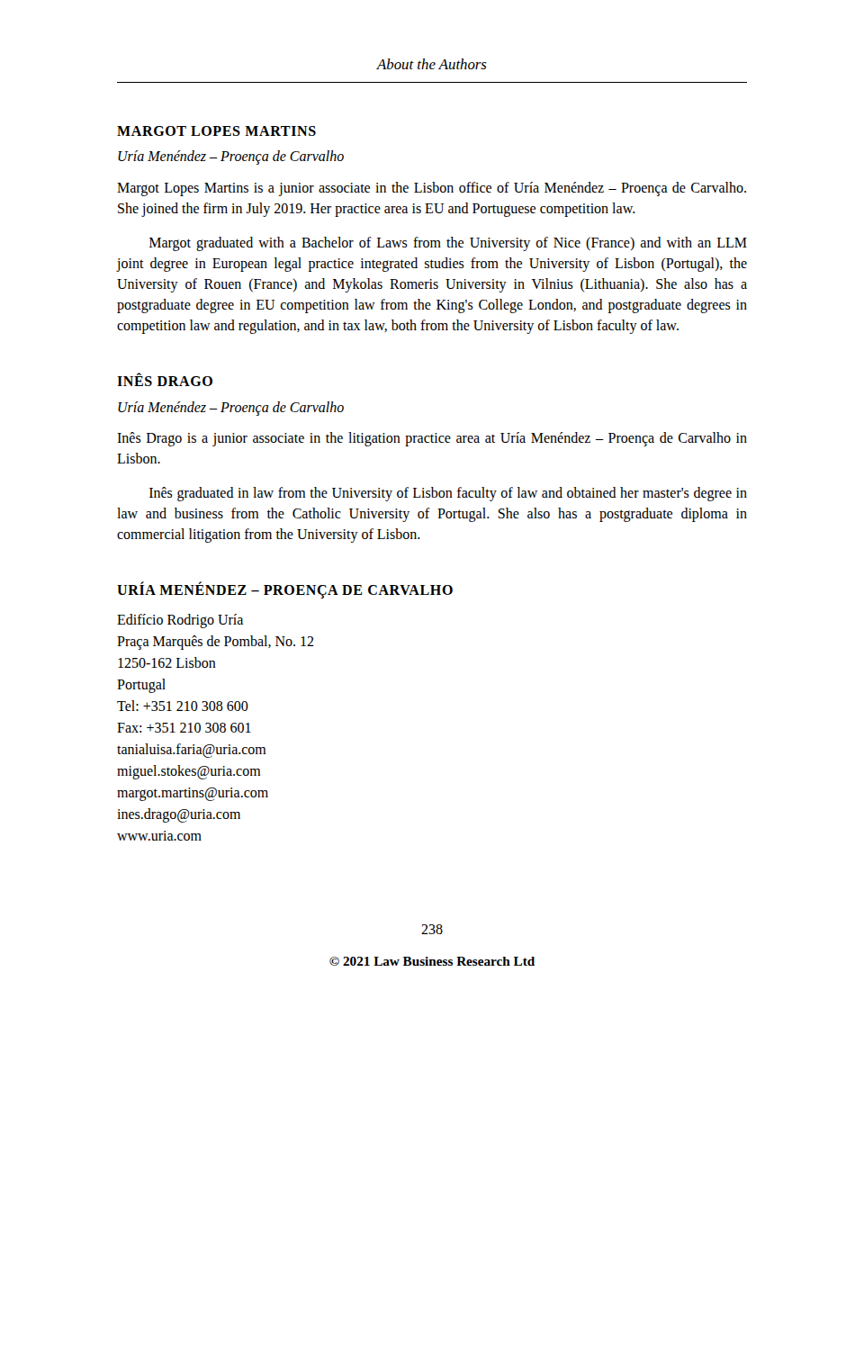About the Authors
Margot Lopes Martins
Uría Menéndez – Proença de Carvalho
Margot Lopes Martins is a junior associate in the Lisbon office of Uría Menéndez – Proença de Carvalho. She joined the firm in July 2019. Her practice area is EU and Portuguese competition law.
Margot graduated with a Bachelor of Laws from the University of Nice (France) and with an LLM joint degree in European legal practice integrated studies from the University of Lisbon (Portugal), the University of Rouen (France) and Mykolas Romeris University in Vilnius (Lithuania). She also has a postgraduate degree in EU competition law from the King's College London, and postgraduate degrees in competition law and regulation, and in tax law, both from the University of Lisbon faculty of law.
Inês Drago
Uría Menéndez – Proença de Carvalho
Inês Drago is a junior associate in the litigation practice area at Uría Menéndez – Proença de Carvalho in Lisbon.
Inês graduated in law from the University of Lisbon faculty of law and obtained her master's degree in law and business from the Catholic University of Portugal. She also has a postgraduate diploma in commercial litigation from the University of Lisbon.
Uría Menéndez – Proença de Carvalho
Edifício Rodrigo Uría
Praça Marquês de Pombal, No. 12
1250-162 Lisbon
Portugal
Tel: +351 210 308 600
Fax: +351 210 308 601
tanialuisa.faria@uria.com
miguel.stokes@uria.com
margot.martins@uria.com
ines.drago@uria.com
www.uria.com
238
© 2021 Law Business Research Ltd